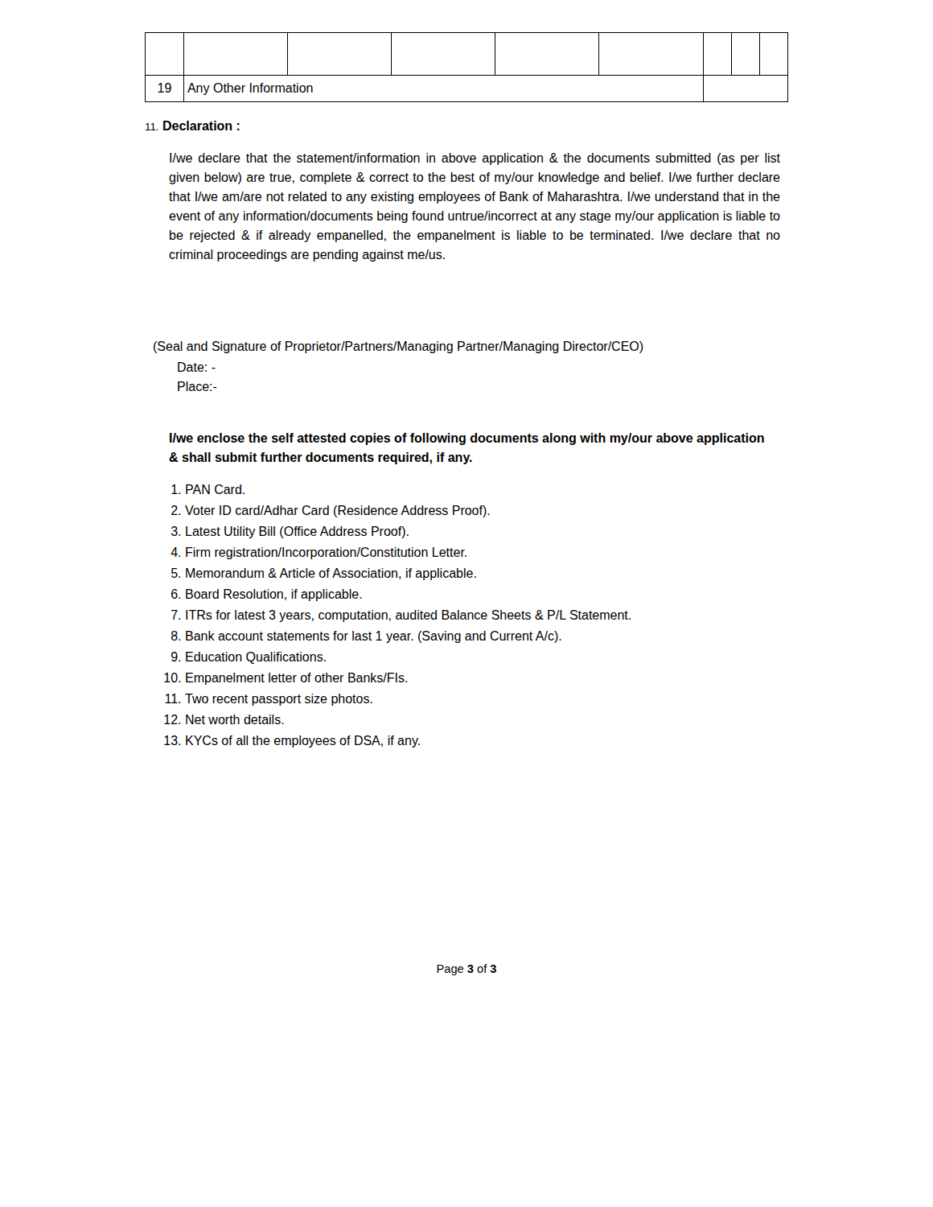| 19 | Any Other Information | |
11. Declaration :
I/we declare that the statement/information in above application & the documents submitted (as per list given below) are true, complete & correct to the best of my/our knowledge and belief. I/we further declare that I/we am/are not related to any existing employees of Bank of Maharashtra. I/we understand that in the event of any information/documents being found untrue/incorrect at any stage my/our application is liable to be rejected & if already empanelled, the empanelment is liable to be terminated. I/we declare that no criminal proceedings are pending against me/us.
(Seal and Signature of Proprietor/Partners/Managing Partner/Managing Director/CEO)
Date: -
Place:-
I/we enclose the self attested copies of following documents along with my/our above application & shall submit further documents required, if any.
PAN Card.
Voter ID card/Adhar Card (Residence Address Proof).
Latest Utility Bill (Office Address Proof).
Firm registration/Incorporation/Constitution Letter.
Memorandum & Article of Association, if applicable.
Board Resolution, if applicable.
ITRs for latest 3 years, computation, audited Balance Sheets & P/L Statement.
Bank account statements for last 1 year. (Saving and Current A/c).
Education Qualifications.
Empanelment letter of other Banks/FIs.
Two recent passport size photos.
Net worth details.
KYCs of all the employees of DSA, if any.
Page 3 of 3